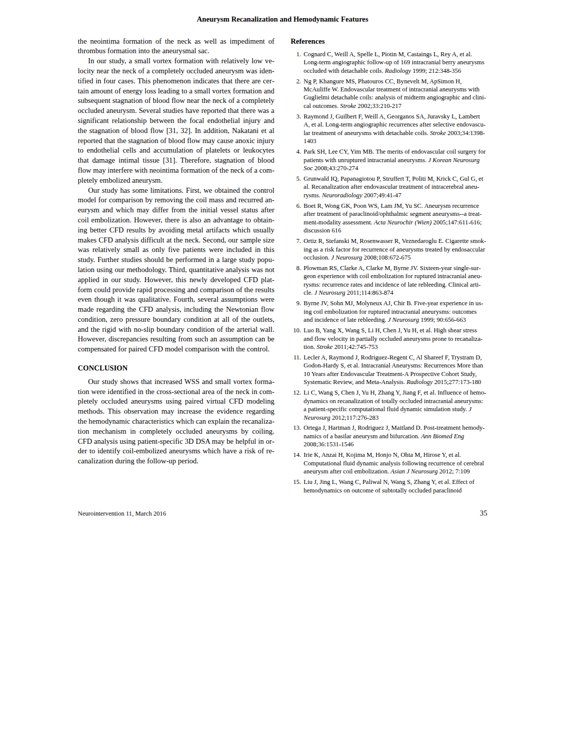Aneurysm Recanalization and Hemodynamic Features
the neointima formation of the neck as well as impediment of thrombus formation into the aneurysmal sac.
In our study, a small vortex formation with relatively low velocity near the neck of a completely occluded aneurysm was identified in four cases. This phenomenon indicates that there are certain amount of energy loss leading to a small vortex formation and subsequent stagnation of blood flow near the neck of a completely occluded aneurysm. Several studies have reported that there was a significant relationship between the focal endothelial injury and the stagnation of blood flow [31, 32]. In addition, Nakatani et al reported that the stagnation of blood flow may cause anoxic injury to endothelial cells and accumulation of platelets or leukocytes that damage intimal tissue [31]. Therefore, stagnation of blood flow may interfere with neointima formation of the neck of a completely embolized aneurysm.
Our study has some limitations. First, we obtained the control model for comparison by removing the coil mass and recurred aneurysm and which may differ from the initial vessel status after coil embolization. However, there is also an advantage to obtaining better CFD results by avoiding metal artifacts which usually makes CFD analysis difficult at the neck. Second, our sample size was relatively small as only five patients were included in this study. Further studies should be performed in a large study population using our methodology. Third, quantitative analysis was not applied in our study. However, this newly developed CFD platform could provide rapid processing and comparison of the results even though it was qualitative. Fourth, several assumptions were made regarding the CFD analysis, including the Newtonian flow condition, zero pressure boundary condition at all of the outlets, and the rigid with no-slip boundary condition of the arterial wall. However, discrepancies resulting from such an assumption can be compensated for paired CFD model comparison with the control.
CONCLUSION
Our study shows that increased WSS and small vortex formation were identified in the cross-sectional area of the neck in completely occluded aneurysms using paired virtual CFD modeling methods. This observation may increase the evidence regarding the hemodynamic characteristics which can explain the recanalization mechanism in completely occluded aneurysms by coiling. CFD analysis using patient-specific 3D DSA may be helpful in order to identify coil-embolized aneurysms which have a risk of recanalization during the follow-up period.
References
Cognard C, Weill A, Spelle L, Piotin M, Castaings L, Rey A, et al. Long-term angiographic follow-up of 169 intracranial berry aneurysms occluded with detachable coils. Radiology 1999; 212:348-356
Ng P, Khangure MS, Phatouros CC, Bynevelt M, ApSimon H, McAuliffe W. Endovascular treatment of intracranial aneurysms with Guglielmi detachable coils: analysis of midterm angiographic and clinical outcomes. Stroke 2002;33:210-217
Raymond J, Guilbert F, Weill A, Georganos SA, Juravsky L, Lambert A, et al. Long-term angiographic recurrences after selective endovascular treatment of aneurysms with detachable coils. Stroke 2003;34:1398-1403
Park SH, Lee CY, Yim MB. The merits of endovascular coil surgery for patients with unruptured intracranial aneurysms. J Korean Neurosurg Soc 2008;43:270-274
Grunwald IQ, Papanagiotou P, Struffert T, Politi M, Krick C, Gul G, et al. Recanalization after endovascular treatment of intracerebral aneurysms. Neuroradiology 2007;49:41-47
Boet R, Wong GK, Poon WS, Lam JM, Yu SC. Aneurysm recurrence after treatment of paraclinoid/ophthalmic segment aneurysms--a treatment-modality assessment. Acta Neurochir (Wien) 2005;147:611-616; discussion 616
Ortiz R, Stefanski M, Rosenwasser R, Veznedaroglu E. Cigarette smoking as a risk factor for recurrence of aneurysms treated by endosaccular occlusion. J Neurosurg 2008;108:672-675
Plowman RS, Clarke A, Clarke M, Byrne JV. Sixteen-year single-surgeon experience with coil embolization for ruptured intracranial aneurysms: recurrence rates and incidence of late rebleeding. Clinical article. J Neurosurg 2011;114:863-874
Byrne JV, Sohn MJ, Molyneux AJ, Chir B. Five-year experience in using coil embolization for ruptured intracranial aneurysms: outcomes and incidence of late rebleeding. J Neurosurg 1999; 90:656-663
Luo B, Yang X, Wang S, Li H, Chen J, Yu H, et al. High shear stress and flow velocity in partially occluded aneurysms prone to recanalization. Stroke 2011;42:745-753
Lecler A, Raymond J, Rodriguez-Regent C, Al Shareef F, Trystram D, Godon-Hardy S, et al. Intracranial Aneurysms: Recurrences More than 10 Years after Endovascular Treatment-A Prospective Cohort Study, Systematic Review, and Meta-Analysis. Radiology 2015;277:173-180
Li C, Wang S, Chen J, Yu H, Zhang Y, Jiang F, et al. Influence of hemodynamics on recanalization of totally occluded intracranial aneurysms: a patient-specific computational fluid dynamic simulation study. J Neurosurg 2012;117:276-283
Ortega J, Hartman J, Rodriguez J, Maitland D. Post-treatment hemodynamics of a basilar aneurysm and bifurcation. Ann Biomed Eng 2008;36:1531-1546
Irie K, Anzai H, Kojima M, Honjo N, Ohta M, Hirose Y, et al. Computational fluid dynamic analysis following recurrence of cerebral aneurysm after coil embolization. Asian J Neurosurg 2012; 7:109
Liu J, Jing L, Wang C, Paliwal N, Wang S, Zhang Y, et al. Effect of hemodynamics on outcome of subtotally occluded paraclinoid
Neurointervention 11, March 2016 35